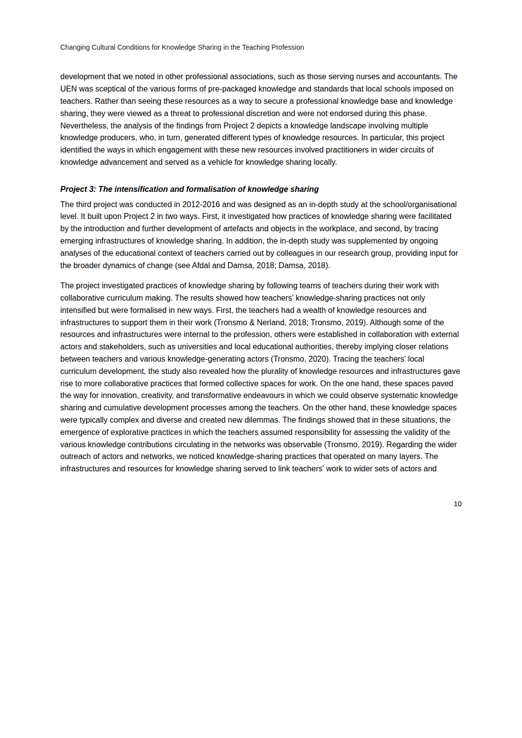Changing Cultural Conditions for Knowledge Sharing in the Teaching Profession
development that we noted in other professional associations, such as those serving nurses and accountants. The UEN was sceptical of the various forms of pre-packaged knowledge and standards that local schools imposed on teachers. Rather than seeing these resources as a way to secure a professional knowledge base and knowledge sharing, they were viewed as a threat to professional discretion and were not endorsed during this phase. Nevertheless, the analysis of the findings from Project 2 depicts a knowledge landscape involving multiple knowledge producers, who, in turn, generated different types of knowledge resources. In particular, this project identified the ways in which engagement with these new resources involved practitioners in wider circuits of knowledge advancement and served as a vehicle for knowledge sharing locally.
Project 3: The intensification and formalisation of knowledge sharing
The third project was conducted in 2012-2016 and was designed as an in-depth study at the school/organisational level. It built upon Project 2 in two ways. First, it investigated how practices of knowledge sharing were facilitated by the introduction and further development of artefacts and objects in the workplace, and second, by tracing emerging infrastructures of knowledge sharing. In addition, the in-depth study was supplemented by ongoing analyses of the educational context of teachers carried out by colleagues in our research group, providing input for the broader dynamics of change (see Afdal and Damsa, 2018; Damsa, 2018).
The project investigated practices of knowledge sharing by following teams of teachers during their work with collaborative curriculum making. The results showed how teachers' knowledge-sharing practices not only intensified but were formalised in new ways. First, the teachers had a wealth of knowledge resources and infrastructures to support them in their work (Tronsmo & Nerland, 2018; Tronsmo, 2019). Although some of the resources and infrastructures were internal to the profession, others were established in collaboration with external actors and stakeholders, such as universities and local educational authorities, thereby implying closer relations between teachers and various knowledge-generating actors (Tronsmo, 2020). Tracing the teachers' local curriculum development, the study also revealed how the plurality of knowledge resources and infrastructures gave rise to more collaborative practices that formed collective spaces for work. On the one hand, these spaces paved the way for innovation, creativity, and transformative endeavours in which we could observe systematic knowledge sharing and cumulative development processes among the teachers. On the other hand, these knowledge spaces were typically complex and diverse and created new dilemmas. The findings showed that in these situations, the emergence of explorative practices in which the teachers assumed responsibility for assessing the validity of the various knowledge contributions circulating in the networks was observable (Tronsmo, 2019). Regarding the wider outreach of actors and networks, we noticed knowledge-sharing practices that operated on many layers. The infrastructures and resources for knowledge sharing served to link teachers' work to wider sets of actors and
10